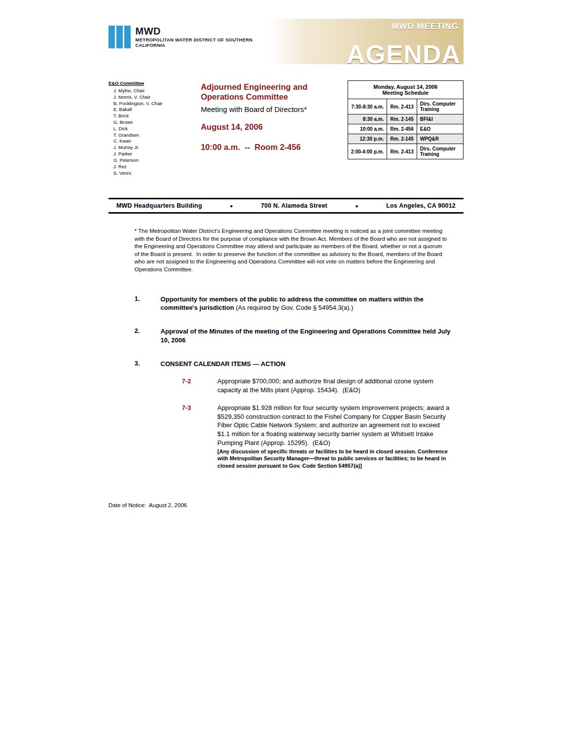MWD
Metropolitan Water District of Southern California
MWD MEETING
AGENDA
E&O Committee
J. Mylne, Chair
J. Morris, V. Chair
B. Pocklington, V. Chair
E. Bakall
T. Brick
G. Brown
L. Dick
T. Grandsen
C. Kwan
J. Murray Jr.
J. Parker
G. Peterson
J. Rez
S. Veres
Adjourned Engineering and Operations Committee
Meeting with Board of Directors*
August 14, 2006
10:00 a.m. -- Room 2-456
| Monday, August 14, 2006 Meeting Schedule |
| --- |
| 7:30-8:30 a.m. | Rm. 2-413 | Dirs. Computer Training |
| 8:30 a.m. | Rm. 2-145 | BFI&I |
| 10:00 a.m. | Rm. 2-456 | E&O |
| 12:30 p.m. | Rm. 2-145 | WPQ&R |
| 2:00-4:00 p.m. | Rm. 2-413 | Dirs. Computer Training |
MWD Headquarters Building ● 700 N. Alameda Street ● Los Angeles, CA 90012
* The Metropolitan Water District’s Engineering and Operations Committee meeting is noticed as a joint committee meeting with the Board of Directors for the purpose of compliance with the Brown Act. Members of the Board who are not assigned to the Engineering and Operations Committee may attend and participate as members of the Board, whether or not a quorum of the Board is present. In order to preserve the function of the committee as advisory to the Board, members of the Board who are not assigned to the Engineering and Operations Committee will not vote on matters before the Engineering and Operations Committee.
1.
Opportunity for members of the public to address the committee on matters within the committee's jurisdiction (As required by Gov. Code § 54954.3(a).)
2.
Approval of the Minutes of the meeting of the Engineering and Operations Committee held July 10, 2006
3.
CONSENT CALENDAR ITEMS — ACTION
7-2
Appropriate $700,000; and authorize final design of additional ozone system capacity at the Mills plant (Approp. 15434). (E&O)
7-3
Appropriate $1.928 million for four security system improvement projects; award a $529,350 construction contract to the Fishel Company for Copper Basin Security Fiber Optic Cable Network System; and authorize an agreement not to exceed $1.1 million for a floating waterway security barrier system at Whitsett Intake Pumping Plant (Approp. 15295). (E&O) [Any discussion of specific threats or facilities to be heard in closed session. Conference with Metropolitan Security Manager—threat to public services or facilities; to be heard in closed session pursuant to Gov. Code Section 54957(a)]
Date of Notice: August 2, 2006